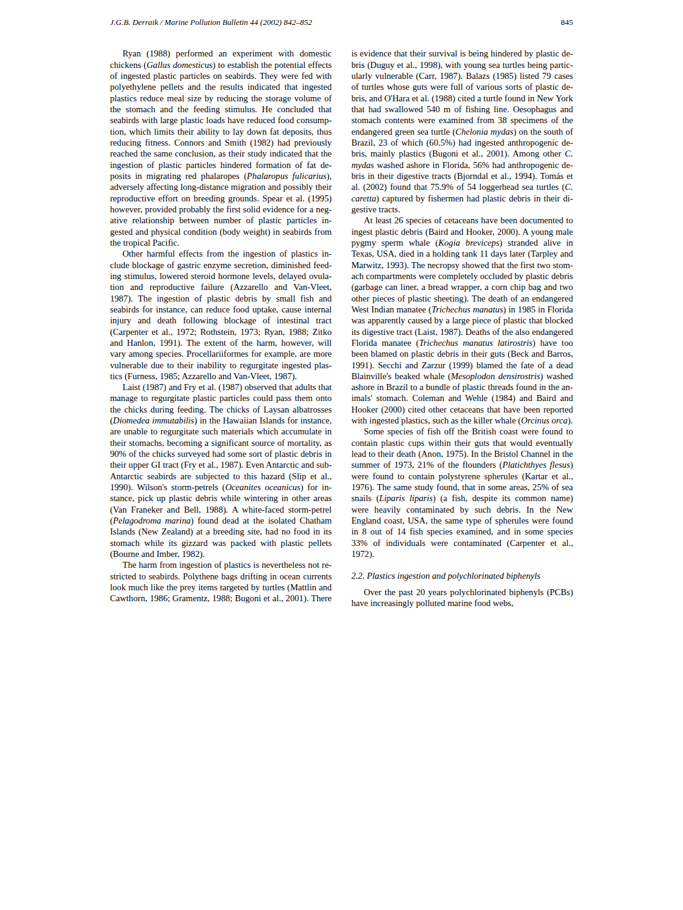J.G.B. Derraik / Marine Pollution Bulletin 44 (2002) 842–852 845
Ryan (1988) performed an experiment with domestic chickens (Gallus domesticus) to establish the potential effects of ingested plastic particles on seabirds. They were fed with polyethylene pellets and the results indicated that ingested plastics reduce meal size by reducing the storage volume of the stomach and the feeding stimulus. He concluded that seabirds with large plastic loads have reduced food consumption, which limits their ability to lay down fat deposits, thus reducing fitness. Connors and Smith (1982) had previously reached the same conclusion, as their study indicated that the ingestion of plastic particles hindered formation of fat deposits in migrating red phalaropes (Phalaropus fulicarius), adversely affecting long-distance migration and possibly their reproductive effort on breeding grounds. Spear et al. (1995) however, provided probably the first solid evidence for a negative relationship between number of plastic particles ingested and physical condition (body weight) in seabirds from the tropical Pacific.
Other harmful effects from the ingestion of plastics include blockage of gastric enzyme secretion, diminished feeding stimulus, lowered steroid hormone levels, delayed ovulation and reproductive failure (Azzarello and Van-Vleet, 1987). The ingestion of plastic debris by small fish and seabirds for instance, can reduce food uptake, cause internal injury and death following blockage of intestinal tract (Carpenter et al., 1972; Rothstein, 1973; Ryan, 1988; Zitko and Hanlon, 1991). The extent of the harm, however, will vary among species. Procellariiformes for example, are more vulnerable due to their inability to regurgitate ingested plastics (Furness, 1985; Azzarello and Van-Vleet, 1987).
Laist (1987) and Fry et al. (1987) observed that adults that manage to regurgitate plastic particles could pass them onto the chicks during feeding. The chicks of Laysan albatrosses (Diomedea immutabilis) in the Hawaiian Islands for instance, are unable to regurgitate such materials which accumulate in their stomachs, becoming a significant source of mortality, as 90% of the chicks surveyed had some sort of plastic debris in their upper GI tract (Fry et al., 1987). Even Antarctic and sub-Antarctic seabirds are subjected to this hazard (Slip et al., 1990). Wilson's storm-petrels (Oceanites oceanicus) for instance, pick up plastic debris while wintering in other areas (Van Franeker and Bell, 1988). A white-faced storm-petrel (Pelagodroma marina) found dead at the isolated Chatham Islands (New Zealand) at a breeding site, had no food in its stomach while its gizzard was packed with plastic pellets (Bourne and Imber, 1982).
The harm from ingestion of plastics is nevertheless not restricted to seabirds. Polythene bags drifting in ocean currents look much like the prey items targeted by turtles (Mattlin and Cawthorn, 1986; Gramentz, 1988; Bugoni et al., 2001). There is evidence that their survival is being hindered by plastic debris (Duguy et al., 1998), with young sea turtles being particularly vulnerable (Carr, 1987). Balazs (1985) listed 79 cases of turtles whose guts were full of various sorts of plastic debris, and O'Hara et al. (1988) cited a turtle found in New York that had swallowed 540 m of fishing line. Oesophagus and stomach contents were examined from 38 specimens of the endangered green sea turtle (Chelonia mydas) on the south of Brazil, 23 of which (60.5%) had ingested anthropogenic debris, mainly plastics (Bugoni et al., 2001). Among other C. mydas washed ashore in Florida, 56% had anthropogenic debris in their digestive tracts (Bjorndal et al., 1994). Tomás et al. (2002) found that 75.9% of 54 loggerhead sea turtles (C. caretta) captured by fishermen had plastic debris in their digestive tracts.
At least 26 species of cetaceans have been documented to ingest plastic debris (Baird and Hooker, 2000). A young male pygmy sperm whale (Kogia breviceps) stranded alive in Texas, USA, died in a holding tank 11 days later (Tarpley and Marwitz, 1993). The necropsy showed that the first two stomach compartments were completely occluded by plastic debris (garbage can liner, a bread wrapper, a corn chip bag and two other pieces of plastic sheeting). The death of an endangered West Indian manatee (Trichechus manatus) in 1985 in Florida was apparently caused by a large piece of plastic that blocked its digestive tract (Laist, 1987). Deaths of the also endangered Florida manatee (Trichechus manatus latirostris) have too been blamed on plastic debris in their guts (Beck and Barros, 1991). Secchi and Zarzur (1999) blamed the fate of a dead Blainville's beaked whale (Mesoplodon densirostris) washed ashore in Brazil to a bundle of plastic threads found in the animals' stomach. Coleman and Wehle (1984) and Baird and Hooker (2000) cited other cetaceans that have been reported with ingested plastics, such as the killer whale (Orcinus orca).
Some species of fish off the British coast were found to contain plastic cups within their guts that would eventually lead to their death (Anon, 1975). In the Bristol Channel in the summer of 1973, 21% of the flounders (Platichthyes flesus) were found to contain polystyrene spherules (Kartar et al., 1976). The same study found, that in some areas, 25% of sea snails (Liparis liparis) (a fish, despite its common name) were heavily contaminated by such debris. In the New England coast, USA, the same type of spherules were found in 8 out of 14 fish species examined, and in some species 33% of individuals were contaminated (Carpenter et al., 1972).
2.2. Plastics ingestion and polychlorinated biphenyls
Over the past 20 years polychlorinated biphenyls (PCBs) have increasingly polluted marine food webs,